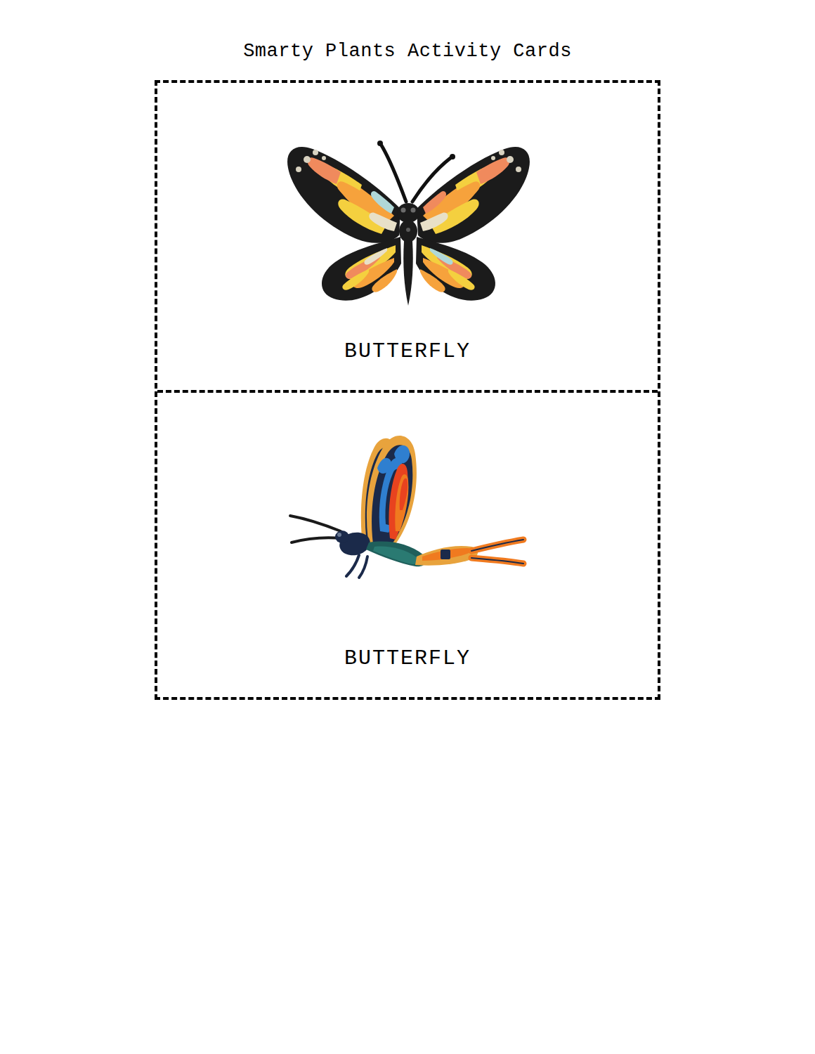Smarty Plants Activity Cards
BUTTERFLY
BUTTERFLY